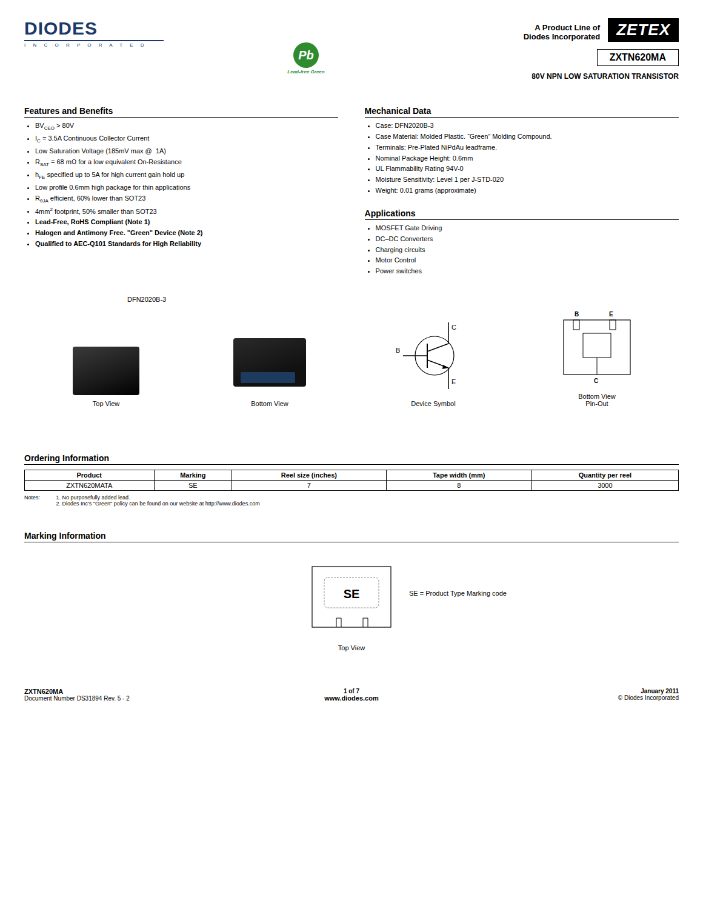DIODES
I N C O R P O R A T E D
Pb
Lead-free Green
A Product Line of
Diodes Incorporated ZETEX
ZXTN620MA
80V NPN LOW SATURATION TRANSISTOR
Features and Benefits
BVCEO > 80V
IC = 3.5A Continuous Collector Current
Low Saturation Voltage (185mV max @ 1A)
RSAT = 68 mΩ for a low equivalent On-Resistance
hFE specified up to 5A for high current gain hold up
Low profile 0.6mm high package for thin applications
RθJA efficient, 60% lower than SOT23
4mm2 footprint, 50% smaller than SOT23
Lead-Free, RoHS Compliant (Note 1)
Halogen and Antimony Free. "Green" Device (Note 2)
Qualified to AEC-Q101 Standards for High Reliability
Mechanical Data
Case: DFN2020B-3
Case Material: Molded Plastic. “Green” Molding Compound.
Terminals: Pre-Plated NiPdAu leadframe.
Nominal Package Height: 0.6mm
UL Flammability Rating 94V-0
Moisture Sensitivity: Level 1 per J-STD-020
Weight: 0.01 grams (approximate)
Applications
MOSFET Gate Driving
DC–DC Converters
Charging circuits
Motor Control
Power switches
DFN2020B-3
Top View
Bottom View
C E B
Device Symbol
B E C
Bottom View
Pin-Out
Ordering Information
| Product | Marking | Reel size (inches) | Tape width (mm) | Quantity per reel |
| --- | --- | --- | --- | --- |
| ZXTN620MATA | SE | 7 | 8 | 3000 |
Notes: 1. No purposefully added lead.
2. Diodes Inc's "Green" policy can be found on our website at http://www.diodes.com
Marking Information
SE
SE = Product Type Marking code
Top View
ZXTN620MA
Document Number DS31894 Rev. 5 - 2
1 of 7
www.diodes.com
January 2011
© Diodes Incorporated